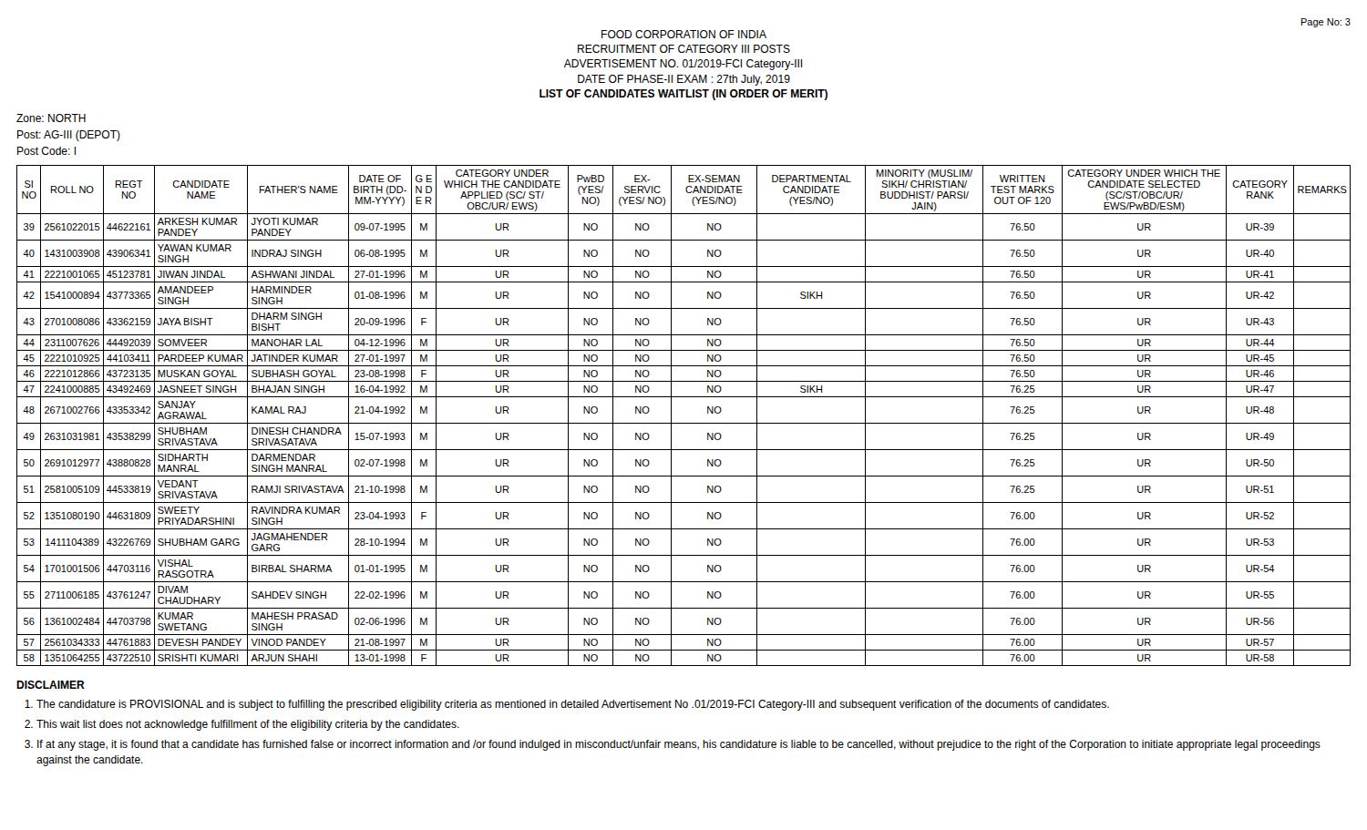Page No: 3
FOOD CORPORATION OF INDIA
RECRUITMENT OF CATEGORY III POSTS
ADVERTISEMENT NO. 01/2019-FCI Category-III
DATE OF PHASE-II EXAM : 27th July, 2019
LIST OF CANDIDATES WAITLIST (IN ORDER OF MERIT)
Zone: NORTH
Post: AG-III (DEPOT)
Post Code: I
| SI NO | ROLL NO | REGT NO | CANDIDATE NAME | FATHER'S NAME | DATE OF BIRTH (DD-MM-YYYY) | G E N D E R | CATEGORY UNDER WHICH THE CANDIDATE APPLIED (SC/ ST/ OBC/UR/ EWS) | PwBD (YES/ NO) | EX-SERVIC (YES/ NO) | EX-SEMAN CANDIDATE (YES/NO) | DEPARTMENTAL CANDIDATE (YES/NO) | MINORITY (MUSLIM/ SIKH/ CHRISTIAN/ BUDDHIST/ PARSI/ JAIN) | WRITTEN TEST MARKS OUT OF 120 | CATEGORY UNDER WHICH THE CANDIDATE SELECTED (SC/ST/OBC/UR/ EWS/PwBD/ESM) | CATEGORY RANK | REMARKS |
| --- | --- | --- | --- | --- | --- | --- | --- | --- | --- | --- | --- | --- | --- | --- | --- | --- |
| 39 | 2561022015 | 44622161 | ARKESH KUMAR PANDEY | JYOTI KUMAR PANDEY | 09-07-1995 | M | UR | NO | NO | NO | | | 76.50 | UR | UR-39 | |
| 40 | 1431003908 | 43906341 | YAWAN KUMAR SINGH | INDRAJ SINGH | 06-08-1995 | M | UR | NO | NO | NO | | | 76.50 | UR | UR-40 | |
| 41 | 2221001065 | 45123781 | JIWAN JINDAL | ASHWANI JINDAL | 27-01-1996 | M | UR | NO | NO | NO | | | 76.50 | UR | UR-41 | |
| 42 | 1541000894 | 43773365 | AMANDEEP SINGH | HARMINDER SINGH | 01-08-1996 | M | UR | NO | NO | NO | SIKH | | 76.50 | UR | UR-42 | |
| 43 | 2701008086 | 43362159 | JAYA BISHT | DHARM SINGH BISHT | 20-09-1996 | F | UR | NO | NO | NO | | | 76.50 | UR | UR-43 | |
| 44 | 2311007626 | 44492039 | SOMVEER | MANOHAR LAL | 04-12-1996 | M | UR | NO | NO | NO | | | 76.50 | UR | UR-44 | |
| 45 | 2221010925 | 44103411 | PARDEEP KUMAR | JATINDER KUMAR | 27-01-1997 | M | UR | NO | NO | NO | | | 76.50 | UR | UR-45 | |
| 46 | 2221012866 | 43723135 | MUSKAN GOYAL | SUBHASH GOYAL | 23-08-1998 | F | UR | NO | NO | NO | | | 76.50 | UR | UR-46 | |
| 47 | 2241000885 | 43492469 | JASNEET SINGH | BHAJAN SINGH | 16-04-1992 | M | UR | NO | NO | NO | SIKH | | 76.25 | UR | UR-47 | |
| 48 | 2671002766 | 43353342 | SANJAY AGRAWAL | KAMAL RAJ | 21-04-1992 | M | UR | NO | NO | NO | | | 76.25 | UR | UR-48 | |
| 49 | 2631031981 | 43538299 | SHUBHAM SRIVASTAVA | DINESH CHANDRA SRIVASATAVA | 15-07-1993 | M | UR | NO | NO | NO | | | 76.25 | UR | UR-49 | |
| 50 | 2691012977 | 43880828 | SIDHARTH MANRAL | DARMENDAR SINGH MANRAL | 02-07-1998 | M | UR | NO | NO | NO | | | 76.25 | UR | UR-50 | |
| 51 | 2581005109 | 44533819 | VEDANT SRIVASTAVA | RAMJI SRIVASTAVA | 21-10-1998 | M | UR | NO | NO | NO | | | 76.25 | UR | UR-51 | |
| 52 | 1351080190 | 44631809 | SWEETY PRIYADARSHINI | RAVINDRA KUMAR SINGH | 23-04-1993 | F | UR | NO | NO | NO | | | 76.00 | UR | UR-52 | |
| 53 | 1411104389 | 43226769 | SHUBHAM GARG | JAGMAHENDER GARG | 28-10-1994 | M | UR | NO | NO | NO | | | 76.00 | UR | UR-53 | |
| 54 | 1701001506 | 44703116 | VISHAL RASGOTRA | BIRBAL SHARMA | 01-01-1995 | M | UR | NO | NO | NO | | | 76.00 | UR | UR-54 | |
| 55 | 2711006185 | 43761247 | DIVAM CHAUDHARY | SAHDEV SINGH | 22-02-1996 | M | UR | NO | NO | NO | | | 76.00 | UR | UR-55 | |
| 56 | 1361002484 | 44703798 | KUMAR SWETANG | MAHESH PRASAD SINGH | 02-06-1996 | M | UR | NO | NO | NO | | | 76.00 | UR | UR-56 | |
| 57 | 2561034333 | 44761883 | DEVESH PANDEY | VINOD PANDEY | 21-08-1997 | M | UR | NO | NO | NO | | | 76.00 | UR | UR-57 | |
| 58 | 1351064255 | 43722510 | SRISHTI KUMARI | ARJUN SHAHI | 13-01-1998 | F | UR | NO | NO | NO | | | 76.00 | UR | UR-58 | |
DISCLAIMER
The candidature is PROVISIONAL and is subject to fulfilling the prescribed eligibility criteria as mentioned in detailed Advertisement No .01/2019-FCI Category-III and subsequent verification of the documents of candidates.
This wait list does not acknowledge fulfillment of the eligibility criteria by the candidates.
If at any stage, it is found that a candidate has furnished false or incorrect information and /or found indulged in misconduct/unfair means, his candidature is liable to be cancelled, without prejudice to the right of the Corporation to initiate appropriate legal proceedings against the candidate.